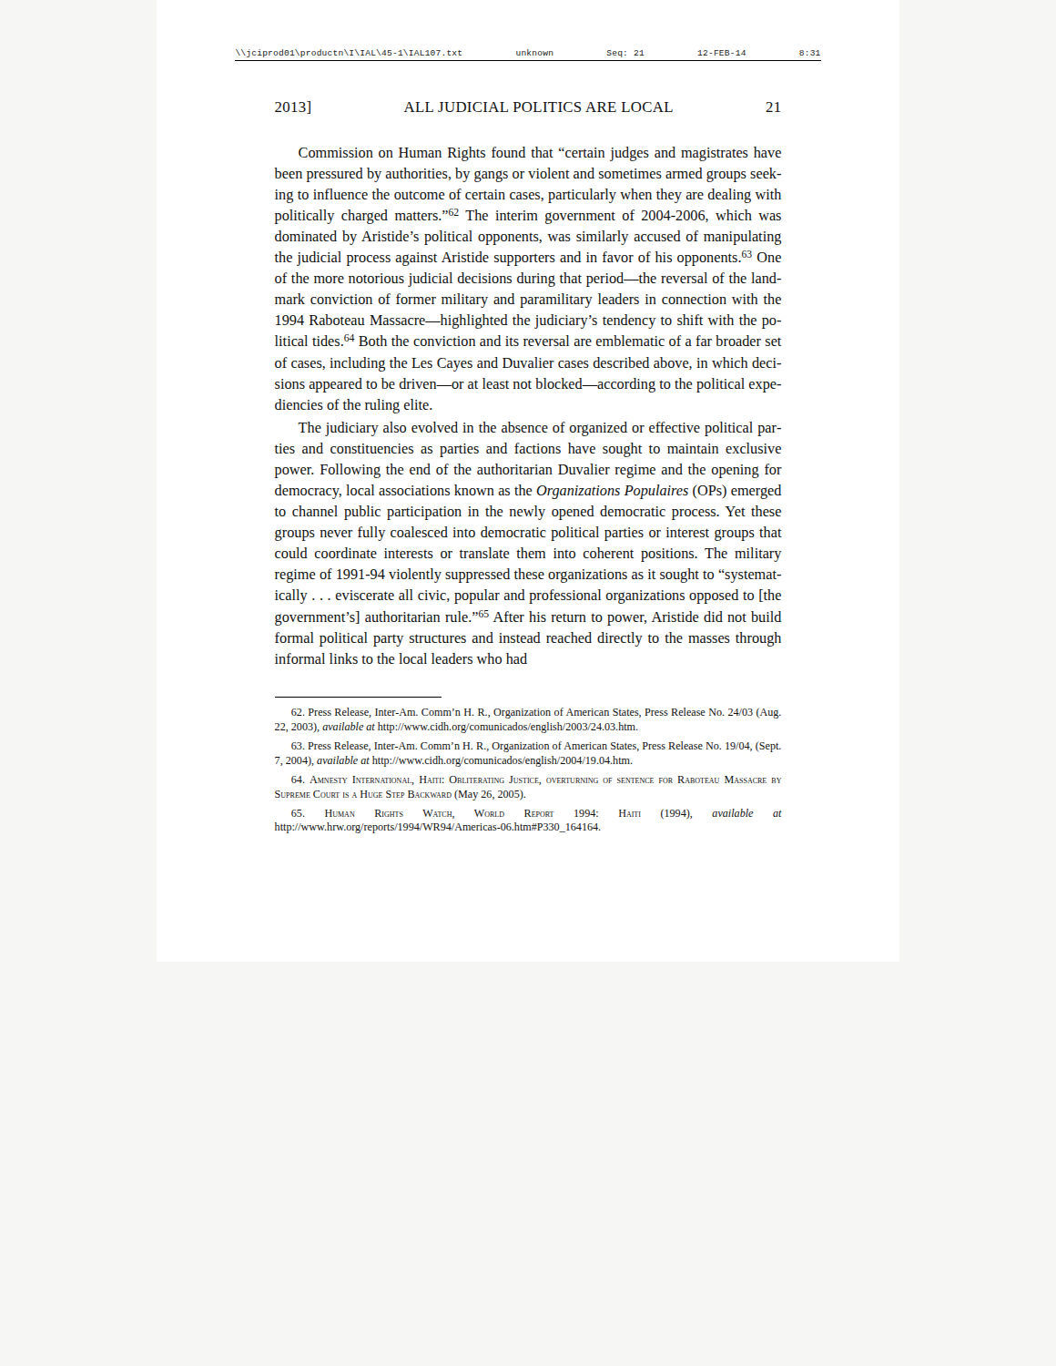\\jciprod01\productn\I\IAL\45-1\IAL107.txt unknown Seq: 21 12-FEB-14 8:31
2013] ALL JUDICIAL POLITICS ARE LOCAL 21
Commission on Human Rights found that “certain judges and magistrates have been pressured by authorities, by gangs or violent and sometimes armed groups seeking to influence the outcome of certain cases, particularly when they are dealing with politically charged matters.”62 The interim government of 2004-2006, which was dominated by Aristide’s political opponents, was similarly accused of manipulating the judicial process against Aristide supporters and in favor of his opponents.63 One of the more notorious judicial decisions during that period—the reversal of the landmark conviction of former military and paramilitary leaders in connection with the 1994 Raboteau Massacre—highlighted the judiciary’s tendency to shift with the political tides.64 Both the conviction and its reversal are emblematic of a far broader set of cases, including the Les Cayes and Duvalier cases described above, in which decisions appeared to be driven—or at least not blocked—according to the political expediencies of the ruling elite.
The judiciary also evolved in the absence of organized or effective political parties and constituencies as parties and factions have sought to maintain exclusive power. Following the end of the authoritarian Duvalier regime and the opening for democracy, local associations known as the Organizations Populaires (OPs) emerged to channel public participation in the newly opened democratic process. Yet these groups never fully coalesced into democratic political parties or interest groups that could coordinate interests or translate them into coherent positions. The military regime of 1991-94 violently suppressed these organizations as it sought to “systematically . . . eviscerate all civic, popular and professional organizations opposed to [the government’s] authoritarian rule.”65 After his return to power, Aristide did not build formal political party structures and instead reached directly to the masses through informal links to the local leaders who had
62. Press Release, Inter-Am. Comm’n H. R., Organization of American States, Press Release No. 24/03 (Aug. 22, 2003), available at http://www.cidh.org/comunicados/english/2003/24.03.htm.
63. Press Release, Inter-Am. Comm’n H. R., Organization of American States, Press Release No. 19/04, (Sept. 7, 2004), available at http://www.cidh.org/comunicados/english/2004/19.04.htm.
64. Amnesty International, Haiti: Obliterating Justice, overturning of sentence for Raboteau Massacre by Supreme Court is a Huge Step Backward (May 26, 2005).
65. Human Rights Watch, World Report 1994: Haiti (1994), available at http://www.hrw.org/reports/1994/WR94/Americas-06.htm#P330_164164.